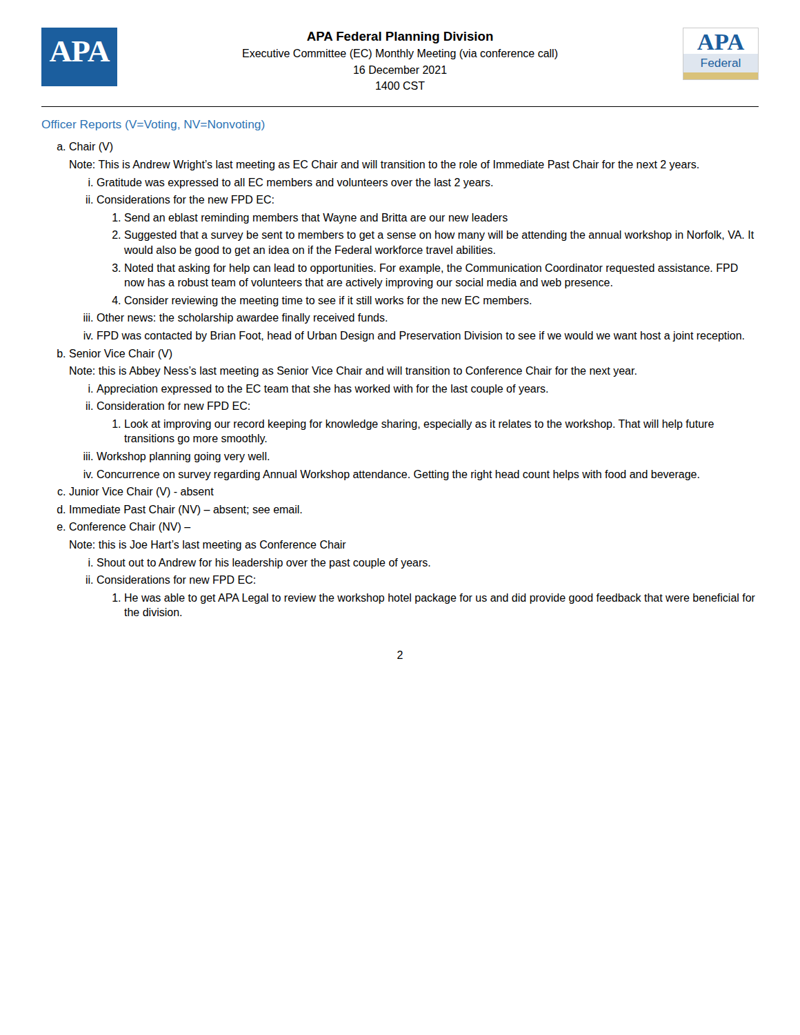APA
APA
Federal
APA Federal Planning Division
Executive Committee (EC) Monthly Meeting (via conference call)
16 December 2021
1400 CST
Officer Reports (V=Voting, NV=Nonvoting)
Chair (V)
Note: This is Andrew Wright’s last meeting as EC Chair and will transition to the role of Immediate Past Chair for the next 2 years.
Gratitude was expressed to all EC members and volunteers over the last 2 years.
Considerations for the new FPD EC:
Send an eblast reminding members that Wayne and Britta are our new leaders
Suggested that a survey be sent to members to get a sense on how many will be attending the annual workshop in Norfolk, VA. It would also be good to get an idea on if the Federal workforce travel abilities.
Noted that asking for help can lead to opportunities. For example, the Communication Coordinator requested assistance. FPD now has a robust team of volunteers that are actively improving our social media and web presence.
Consider reviewing the meeting time to see if it still works for the new EC members.
Other news: the scholarship awardee finally received funds.
FPD was contacted by Brian Foot, head of Urban Design and Preservation Division to see if we would we want host a joint reception.
Senior Vice Chair (V)
Note: this is Abbey Ness’s last meeting as Senior Vice Chair and will transition to Conference Chair for the next year.
Appreciation expressed to the EC team that she has worked with for the last couple of years.
Consideration for new FPD EC:
Look at improving our record keeping for knowledge sharing, especially as it relates to the workshop. That will help future transitions go more smoothly.
Workshop planning going very well.
Concurrence on survey regarding Annual Workshop attendance. Getting the right head count helps with food and beverage.
Junior Vice Chair (V) - absent
Immediate Past Chair (NV) – absent; see email.
Conference Chair (NV) –
Note: this is Joe Hart’s last meeting as Conference Chair
Shout out to Andrew for his leadership over the past couple of years.
Considerations for new FPD EC:
He was able to get APA Legal to review the workshop hotel package for us and did provide good feedback that were beneficial for the division.
2